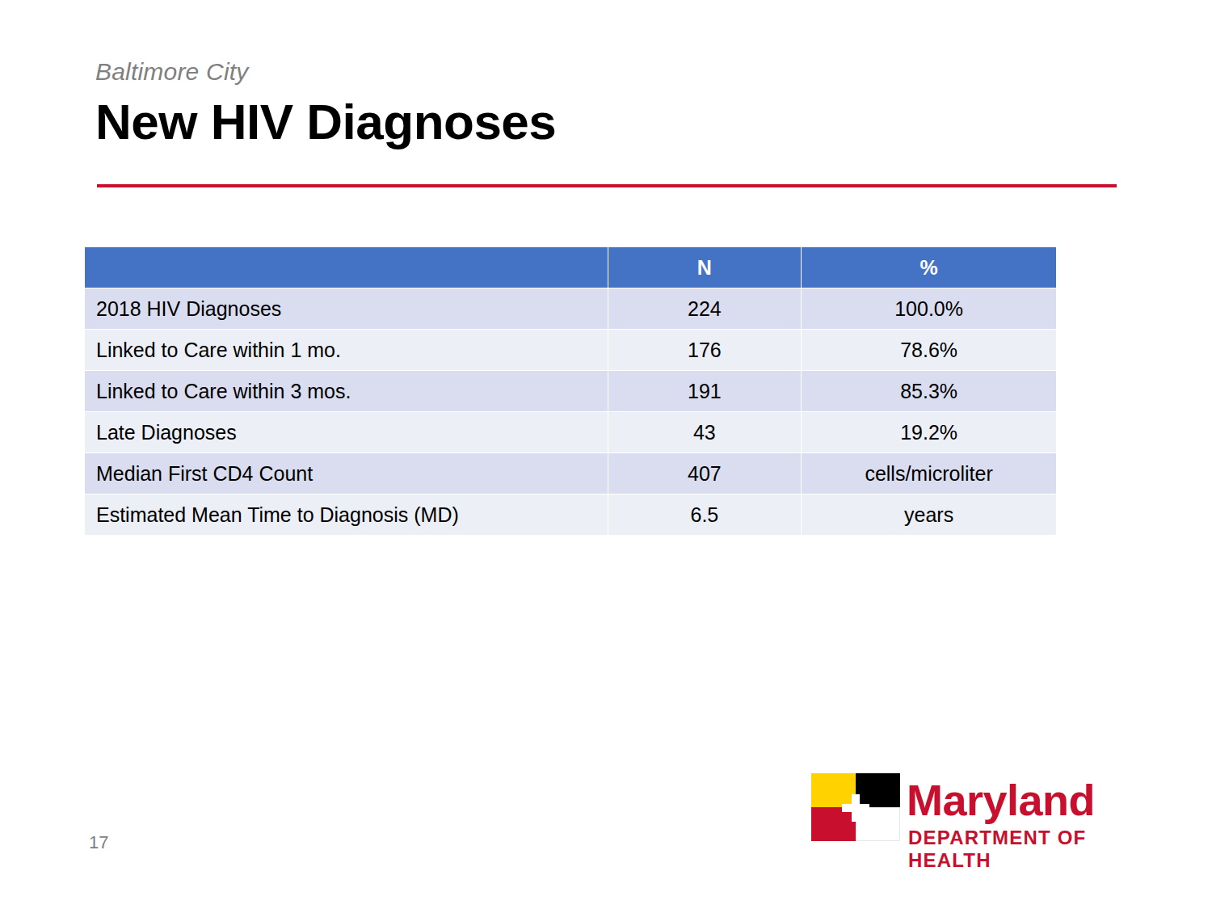Baltimore City
New HIV Diagnoses
| | N | % |
| --- | --- | --- |
| 2018 HIV Diagnoses | 224 | 100.0% |
| Linked to Care within 1 mo. | 176 | 78.6% |
| Linked to Care within 3 mos. | 191 | 85.3% |
| Late Diagnoses | 43 | 19.2% |
| Median First CD4 Count | 407 | cells/microliter |
| Estimated Mean Time to Diagnosis (MD) | 6.5 | years |
17
Maryland
DEPARTMENT OF HEALTH